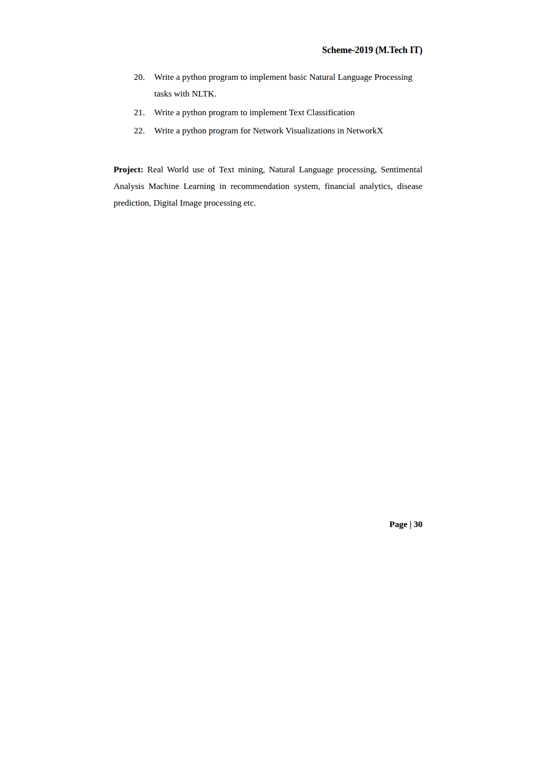Scheme-2019 (M.Tech IT)
20. Write a python program to implement basic Natural Language Processing tasks with NLTK.
21. Write a python program to implement Text Classification
22. Write a python program for Network Visualizations in NetworkX
Project: Real World use of Text mining, Natural Language processing, Sentimental Analysis Machine Learning in recommendation system, financial analytics, disease prediction, Digital Image processing etc.
Page | 30